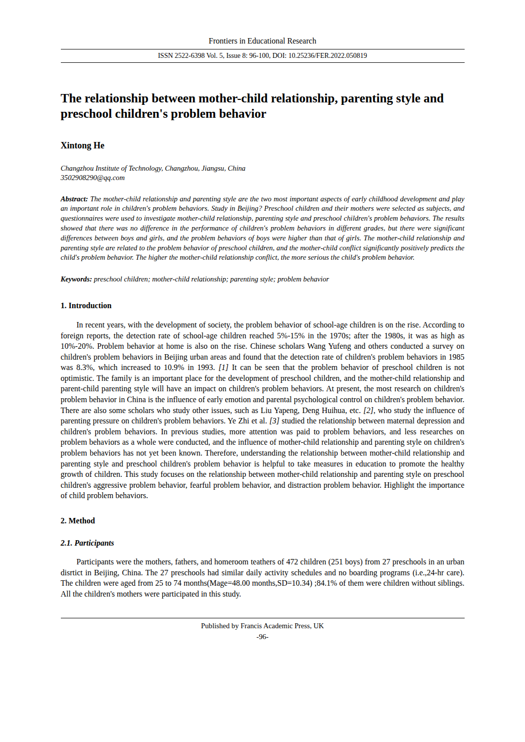Frontiers in Educational Research
ISSN 2522-6398 Vol. 5, Issue 8: 96-100, DOI: 10.25236/FER.2022.050819
The relationship between mother-child relationship, parenting style and preschool children's problem behavior
Xintong He
Changzhou Institute of Technology, Changzhou, Jiangsu, China 3502908290@qq.com
Abstract: The mother-child relationship and parenting style are the two most important aspects of early childhood development and play an important role in children's problem behaviors. Study in Beijing? Preschool children and their mothers were selected as subjects, and questionnaires were used to investigate mother-child relationship, parenting style and preschool children's problem behaviors. The results showed that there was no difference in the performance of children's problem behaviors in different grades, but there were significant differences between boys and girls, and the problem behaviors of boys were higher than that of girls. The mother-child relationship and parenting style are related to the problem behavior of preschool children, and the mother-child conflict significantly positively predicts the child's problem behavior. The higher the mother-child relationship conflict, the more serious the child's problem behavior.
Keywords: preschool children; mother-child relationship; parenting style; problem behavior
1. Introduction
In recent years, with the development of society, the problem behavior of school-age children is on the rise. According to foreign reports, the detection rate of school-age children reached 5%-15% in the 1970s; after the 1980s, it was as high as 10%-20%. Problem behavior at home is also on the rise. Chinese scholars Wang Yufeng and others conducted a survey on children's problem behaviors in Beijing urban areas and found that the detection rate of children's problem behaviors in 1985 was 8.3%, which increased to 10.9% in 1993. [1] It can be seen that the problem behavior of preschool children is not optimistic. The family is an important place for the development of preschool children, and the mother-child relationship and parent-child parenting style will have an impact on children's problem behaviors. At present, the most research on children's problem behavior in China is the influence of early emotion and parental psychological control on children's problem behavior. There are also some scholars who study other issues, such as Liu Yapeng, Deng Huihua, etc. [2], who study the influence of parenting pressure on children's problem behaviors. Ye Zhi et al. [3] studied the relationship between maternal depression and children's problem behaviors. In previous studies, more attention was paid to problem behaviors, and less researches on problem behaviors as a whole were conducted, and the influence of mother-child relationship and parenting style on children's problem behaviors has not yet been known. Therefore, understanding the relationship between mother-child relationship and parenting style and preschool children's problem behavior is helpful to take measures in education to promote the healthy growth of children. This study focuses on the relationship between mother-child relationship and parenting style on preschool children's aggressive problem behavior, fearful problem behavior, and distraction problem behavior. Highlight the importance of child problem behaviors.
2. Method
2.1. Participants
Participants were the mothers, fathers, and homeroom teathers of 472 children (251 boys) from 27 preschools in an urban disrtict in Beijing, China. The 27 preschools had similar daily activity schedules and no boarding programs (i.e.,24-hr care). The children were aged from 25 to 74 months(Mage=48.00 months,SD=10.34) ;84.1% of them were children without siblings. All the children's mothers were participated in this study.
Published by Francis Academic Press, UK
-96-